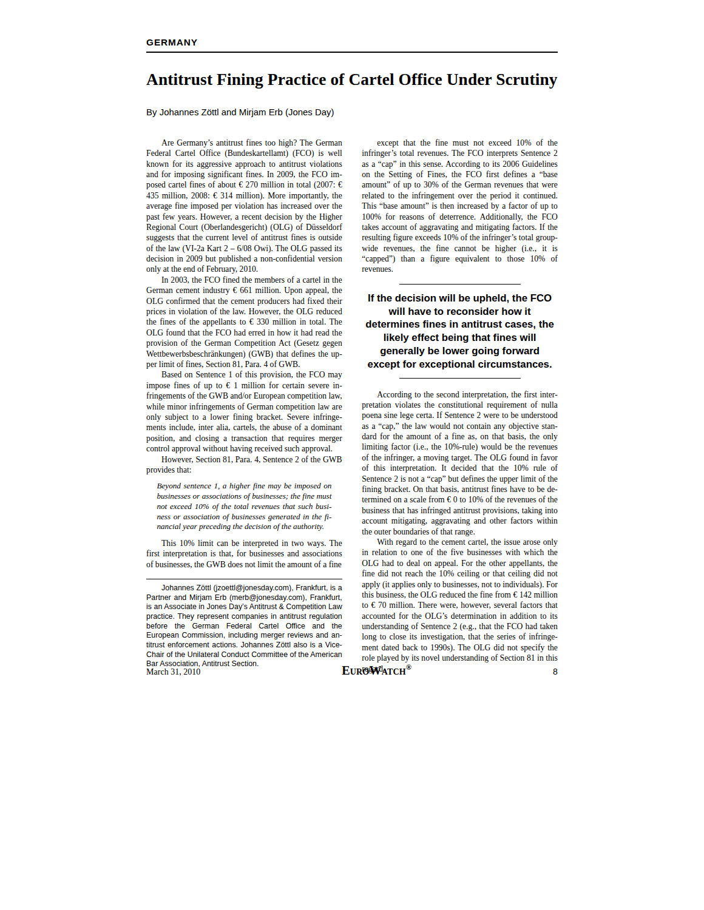GERMANY
Antitrust Fining Practice of Cartel Office Under Scrutiny
By Johannes Zöttl and Mirjam Erb (Jones Day)
Are Germany’s antitrust fines too high? The German Federal Cartel Office (Bundeskartellamt) (FCO) is well known for its aggressive approach to antitrust violations and for imposing significant fines. In 2009, the FCO imposed cartel fines of about € 270 million in total (2007: € 435 million, 2008: € 314 million). More importantly, the average fine imposed per violation has increased over the past few years. However, a recent decision by the Higher Regional Court (Oberlandesgericht) (OLG) of Düsseldorf suggests that the current level of antitrust fines is outside of the law (VI-2a Kart 2 – 6/08 Owi). The OLG passed its decision in 2009 but published a non-confidential version only at the end of February, 2010.
In 2003, the FCO fined the members of a cartel in the German cement industry € 661 million. Upon appeal, the OLG confirmed that the cement producers had fixed their prices in violation of the law. However, the OLG reduced the fines of the appellants to € 330 million in total. The OLG found that the FCO had erred in how it had read the provision of the German Competition Act (Gesetz gegen Wettbewerbsbeschränkungen) (GWB) that defines the upper limit of fines, Section 81, Para. 4 of GWB.
Based on Sentence 1 of this provision, the FCO may impose fines of up to € 1 million for certain severe infringements of the GWB and/or European competition law, while minor infringements of German competition law are only subject to a lower fining bracket. Severe infringements include, inter alia, cartels, the abuse of a dominant position, and closing a transaction that requires merger control approval without having received such approval.
However, Section 81, Para. 4, Sentence 2 of the GWB provides that:
Beyond sentence 1, a higher fine may be imposed on businesses or associations of businesses; the fine must not exceed 10% of the total revenues that such business or association of businesses generated in the financial year preceding the decision of the authority.
This 10% limit can be interpreted in two ways. The first interpretation is that, for businesses and associations of businesses, the GWB does not limit the amount of a fine
Johannes Zöttl (jzoettl@jonesday.com), Frankfurt, is a Partner and Mirjam Erb (merb@jonesday.com), Frankfurt, is an Associate in Jones Day’s Antitrust & Competition Law practice. They represent companies in antitrust regulation before the German Federal Cartel Office and the European Commission, including merger reviews and antitrust enforcement actions. Johannes Zöttl also is a Vice-Chair of the Unilateral Conduct Committee of the American Bar Association, Antitrust Section.
except that the fine must not exceed 10% of the infringer’s total revenues. The FCO interprets Sentence 2 as a “cap” in this sense. According to its 2006 Guidelines on the Setting of Fines, the FCO first defines a “base amount” of up to 30% of the German revenues that were related to the infringement over the period it continued. This “base amount” is then increased by a factor of up to 100% for reasons of deterrence. Additionally, the FCO takes account of aggravating and mitigating factors. If the resulting figure exceeds 10% of the infringer’s total group-wide revenues, the fine cannot be higher (i.e., it is “capped”) than a figure equivalent to those 10% of revenues.
If the decision will be upheld, the FCO will have to reconsider how it determines fines in antitrust cases, the likely effect being that fines will generally be lower going forward except for exceptional circumstances.
According to the second interpretation, the first interpretation violates the constitutional requirement of nulla poena sine lege certa. If Sentence 2 were to be understood as a “cap,” the law would not contain any objective standard for the amount of a fine as, on that basis, the only limiting factor (i.e., the 10%-rule) would be the revenues of the infringer, a moving target. The OLG found in favor of this interpretation. It decided that the 10% rule of Sentence 2 is not a “cap” but defines the upper limit of the fining bracket. On that basis, antitrust fines have to be determined on a scale from € 0 to 10% of the revenues of the business that has infringed antitrust provisions, taking into account mitigating, aggravating and other factors within the outer boundaries of that range.
With regard to the cement cartel, the issue arose only in relation to one of the five businesses with which the OLG had to deal on appeal. For the other appellants, the fine did not reach the 10% ceiling or that ceiling did not apply (it applies only to businesses, not to individuals). For this business, the OLG reduced the fine from € 142 million to € 70 million. There were, however, several factors that accounted for the OLG’s determination in addition to its understanding of Sentence 2 (e.g., that the FCO had taken long to close its investigation, that the series of infringement dated back to 1990s). The OLG did not specify the role played by its novel understanding of Section 81 in this regard.
March 31, 2010
EuroWatch®
8